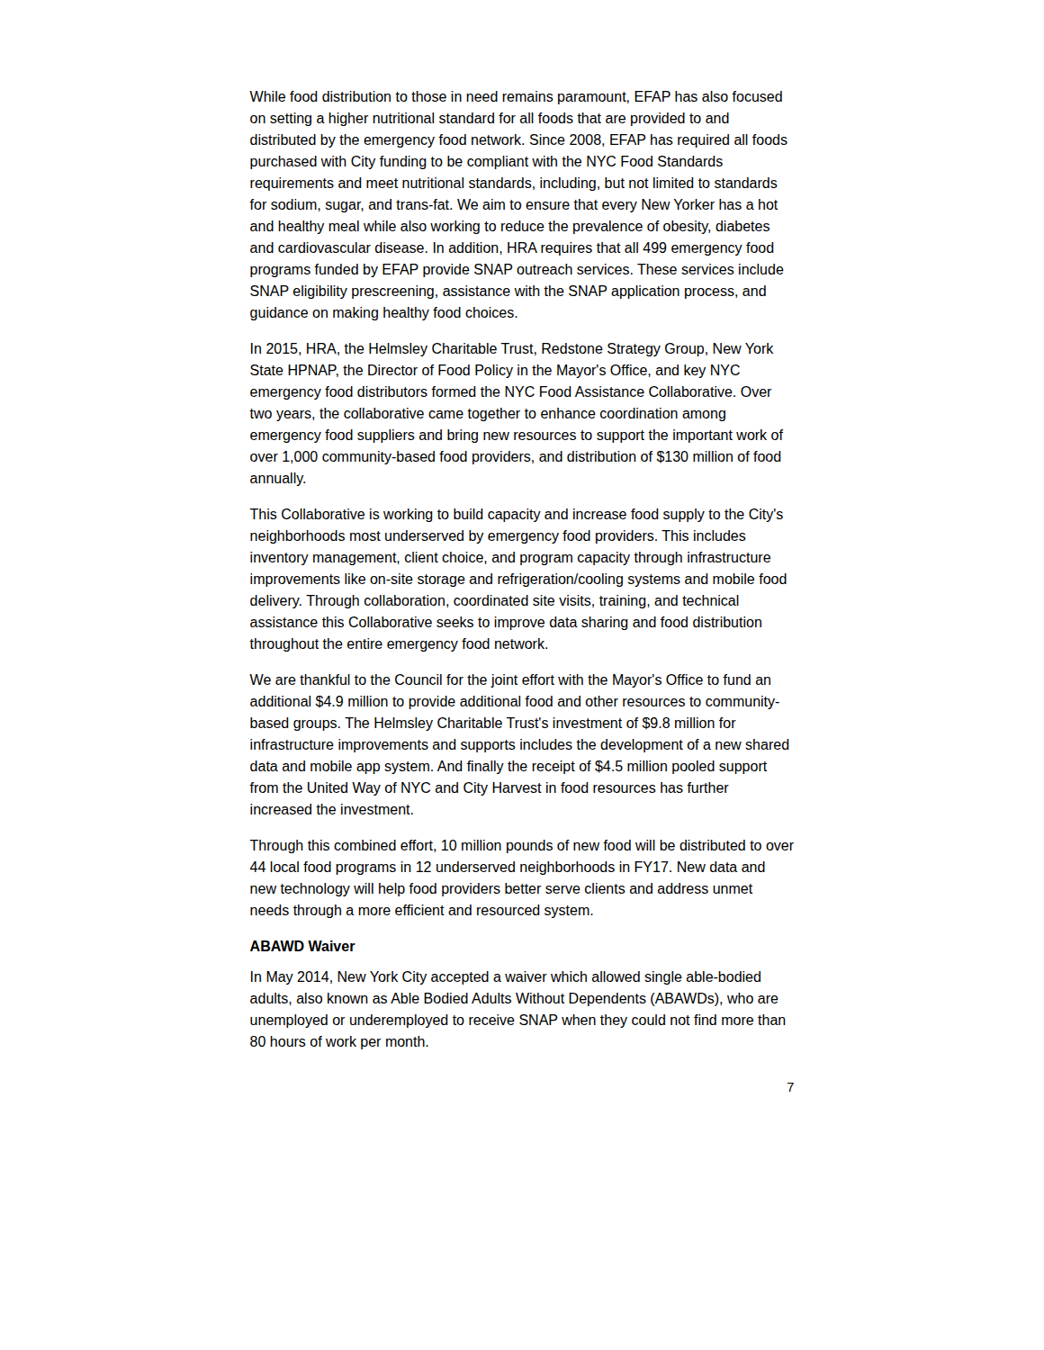While food distribution to those in need remains paramount, EFAP has also focused on setting a higher nutritional standard for all foods that are provided to and distributed by the emergency food network. Since 2008, EFAP has required all foods purchased with City funding to be compliant with the NYC Food Standards requirements and meet nutritional standards, including, but not limited to standards for sodium, sugar, and trans-fat. We aim to ensure that every New Yorker has a hot and healthy meal while also working to reduce the prevalence of obesity, diabetes and cardiovascular disease. In addition, HRA requires that all 499 emergency food programs funded by EFAP provide SNAP outreach services. These services include SNAP eligibility prescreening, assistance with the SNAP application process, and guidance on making healthy food choices.
In 2015, HRA, the Helmsley Charitable Trust, Redstone Strategy Group, New York State HPNAP, the Director of Food Policy in the Mayor's Office, and key NYC emergency food distributors formed the NYC Food Assistance Collaborative. Over two years, the collaborative came together to enhance coordination among emergency food suppliers and bring new resources to support the important work of over 1,000 community-based food providers, and distribution of $130 million of food annually.
This Collaborative is working to build capacity and increase food supply to the City's neighborhoods most underserved by emergency food providers. This includes inventory management, client choice, and program capacity through infrastructure improvements like on-site storage and refrigeration/cooling systems and mobile food delivery. Through collaboration, coordinated site visits, training, and technical assistance this Collaborative seeks to improve data sharing and food distribution throughout the entire emergency food network.
We are thankful to the Council for the joint effort with the Mayor's Office to fund an additional $4.9 million to provide additional food and other resources to community-based groups. The Helmsley Charitable Trust's investment of $9.8 million for infrastructure improvements and supports includes the development of a new shared data and mobile app system. And finally the receipt of $4.5 million pooled support from the United Way of NYC and City Harvest in food resources has further increased the investment.
Through this combined effort, 10 million pounds of new food will be distributed to over 44 local food programs in 12 underserved neighborhoods in FY17. New data and new technology will help food providers better serve clients and address unmet needs through a more efficient and resourced system.
ABAWD Waiver
In May 2014, New York City accepted a waiver which allowed single able-bodied adults, also known as Able Bodied Adults Without Dependents (ABAWDs), who are unemployed or underemployed to receive SNAP when they could not find more than 80 hours of work per month.
7